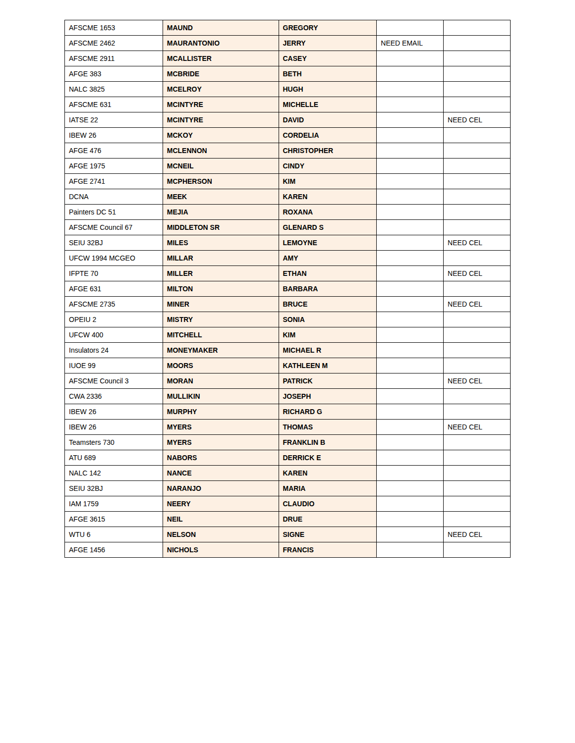| AFSCME 1653 | MAUND | GREGORY | | |
| AFSCME 2462 | MAURANTONIO | JERRY | NEED EMAIL | |
| AFSCME 2911 | MCALLISTER | CASEY | | |
| AFGE 383 | MCBRIDE | BETH | | |
| NALC 3825 | MCELROY | HUGH | | |
| AFSCME 631 | MCINTYRE | MICHELLE | | |
| IATSE 22 | MCINTYRE | DAVID | | NEED CEL |
| IBEW 26 | MCKOY | CORDELIA | | |
| AFGE 476 | MCLENNON | CHRISTOPHER | | |
| AFGE 1975 | MCNEIL | CINDY | | |
| AFGE 2741 | MCPHERSON | KIM | | |
| DCNA | MEEK | KAREN | | |
| Painters DC 51 | MEJIA | ROXANA | | |
| AFSCME Council 67 | MIDDLETON SR | GLENARD S | | |
| SEIU 32BJ | MILES | LEMOYNE | | NEED CEL |
| UFCW 1994 MCGEO | MILLAR | AMY | | |
| IFPTE 70 | MILLER | ETHAN | | NEED CEL |
| AFGE 631 | MILTON | BARBARA | | |
| AFSCME 2735 | MINER | BRUCE | | NEED CEL |
| OPEIU 2 | MISTRY | SONIA | | |
| UFCW 400 | MITCHELL | KIM | | |
| Insulators 24 | MONEYMAKER | MICHAEL R | | |
| IUOE 99 | MOORS | KATHLEEN M | | |
| AFSCME Council 3 | MORAN | PATRICK | | NEED CEL |
| CWA 2336 | MULLIKIN | JOSEPH | | |
| IBEW 26 | MURPHY | RICHARD G | | |
| IBEW 26 | MYERS | THOMAS | | NEED CEL |
| Teamsters 730 | MYERS | FRANKLIN B | | |
| ATU 689 | NABORS | DERRICK E | | |
| NALC 142 | NANCE | KAREN | | |
| SEIU 32BJ | NARANJO | MARIA | | |
| IAM 1759 | NEERY | CLAUDIO | | |
| AFGE 3615 | NEIL | DRUE | | |
| WTU 6 | NELSON | SIGNE | | NEED CEL |
| AFGE 1456 | NICHOLS | FRANCIS | | |